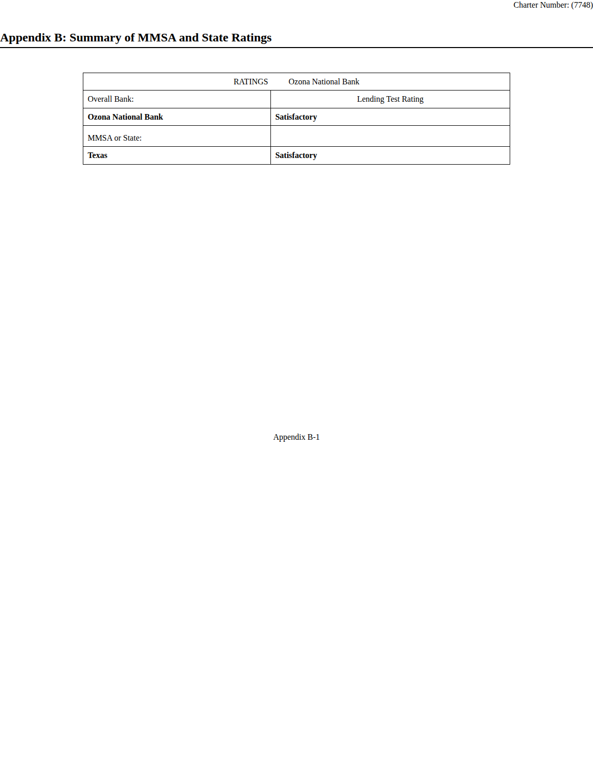Charter Number: (7748)
Appendix B: Summary of MMSA and State Ratings
| RATINGS Ozona National Bank |
| Overall Bank: | Lending Test Rating |
| Ozona National Bank | Satisfactory |
| MMSA or State: | |
| Texas | Satisfactory |
Appendix B-1